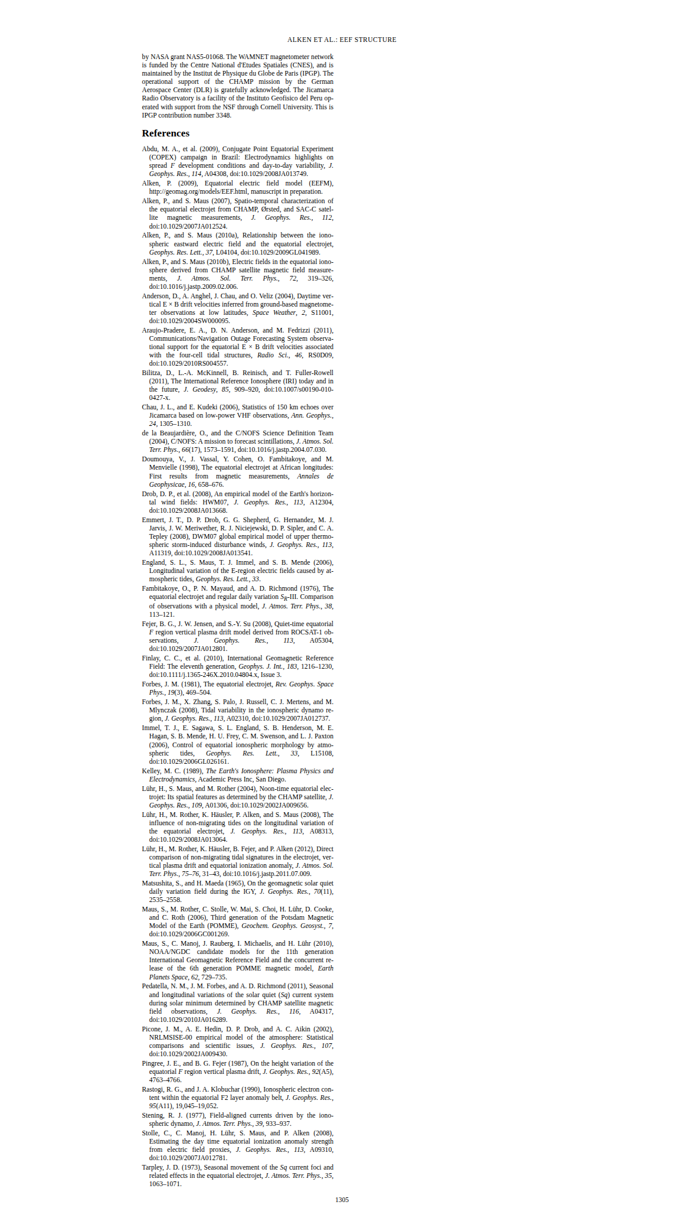ALKEN ET AL.: EEF STRUCTURE
by NASA grant NAS5-01068. The WAMNET magnetometer network is funded by the Centre National d'Etudes Spatiales (CNES), and is maintained by the Institut de Physique du Globe de Paris (IPGP). The operational support of the CHAMP mission by the German Aerospace Center (DLR) is gratefully acknowledged. The Jicamarca Radio Observatory is a facility of the Instituto Geofisico del Peru operated with support from the NSF through Cornell University. This is IPGP contribution number 3348.
References
Abdu, M. A., et al. (2009), Conjugate Point Equatorial Experiment (COPEX) campaign in Brazil: Electrodynamics highlights on spread F development conditions and day-to-day variability, J. Geophys. Res., 114, A04308, doi:10.1029/2008JA013749.
Alken, P. (2009), Equatorial electric field model (EEFM), http://geomag.org/models/EEF.html, manuscript in preparation.
Alken, P., and S. Maus (2007), Spatio-temporal characterization of the equatorial electrojet from CHAMP, Ørsted, and SAC-C satellite magnetic measurements, J. Geophys. Res., 112, doi:10.1029/2007JA012524.
Alken, P., and S. Maus (2010a), Relationship between the ionospheric eastward electric field and the equatorial electrojet, Geophys. Res. Lett., 37, L04104, doi:10.1029/2009GL041989.
Alken, P., and S. Maus (2010b), Electric fields in the equatorial ionosphere derived from CHAMP satellite magnetic field measurements, J. Atmos. Sol. Terr. Phys., 72, 319–326, doi:10.1016/j.jastp.2009.02.006.
Anderson, D., A. Anghel, J. Chau, and O. Veliz (2004), Daytime vertical E × B drift velocities inferred from ground-based magnetometer observations at low latitudes, Space Weather, 2, S11001, doi:10.1029/2004SW000095.
Araujo-Pradere, E. A., D. N. Anderson, and M. Fedrizzi (2011), Communications/Navigation Outage Forecasting System observational support for the equatorial E × B drift velocities associated with the four-cell tidal structures, Radio Sci., 46, RS0D09, doi:10.1029/2010RS004557.
Bilitza, D., L.-A. McKinnell, B. Reinisch, and T. Fuller-Rowell (2011), The International Reference Ionosphere (IRI) today and in the future, J. Geodesy, 85, 909–920, doi:10.1007/s00190-010-0427-x.
Chau, J. L., and E. Kudeki (2006), Statistics of 150 km echoes over Jicamarca based on low-power VHF observations, Ann. Geophys., 24, 1305–1310.
de la Beaujardière, O., and the C/NOFS Science Definition Team (2004), C/NOFS: A mission to forecast scintillations, J. Atmos. Sol. Terr. Phys., 66(17), 1573–1591, doi:10.1016/j.jastp.2004.07.030.
Doumouya, V., J. Vassal, Y. Cohen, O. Fambitakoye, and M. Menvielle (1998), The equatorial electrojet at African longitudes: First results from magnetic measurements, Annales de Geophysicae, 16, 658–676.
Drob, D. P., et al. (2008), An empirical model of the Earth's horizontal wind fields: HWM07, J. Geophys. Res., 113, A12304, doi:10.1029/2008JA013668.
Emmert, J. T., D. P. Drob, G. G. Shepherd, G. Hernandez, M. J. Jarvis, J. W. Meriwether, R. J. Niciejewski, D. P. Sipler, and C. A. Tepley (2008), DWM07 global empirical model of upper thermospheric storm-induced disturbance winds, J. Geophys. Res., 113, A11319, doi:10.1029/2008JA013541.
England, S. L., S. Maus, T. J. Immel, and S. B. Mende (2006), Longitudinal variation of the E-region electric fields caused by atmospheric tides, Geophys. Res. Lett., 33.
Fambitakoye, O., P. N. Mayaud, and A. D. Richmond (1976), The equatorial electrojet and regular daily variation SR-III. Comparison of observations with a physical model, J. Atmos. Terr. Phys., 38, 113–121.
Fejer, B. G., J. W. Jensen, and S.-Y. Su (2008), Quiet-time equatorial F region vertical plasma drift model derived from ROCSAT-1 observations, J. Geophys. Res., 113, A05304, doi:10.1029/2007JA012801.
Finlay, C. C., et al. (2010), International Geomagnetic Reference Field: The eleventh generation, Geophys. J. Int., 183, 1216–1230, doi:10.1111/j.1365-246X.2010.04804.x, Issue 3.
Forbes, J. M. (1981), The equatorial electrojet, Rev. Geophys. Space Phys., 19(3), 469–504.
Forbes, J. M., X. Zhang, S. Palo, J. Russell, C. J. Mertens, and M. Mlynczak (2008), Tidal variability in the ionospheric dynamo region, J. Geophys. Res., 113, A02310, doi:10.1029/2007JA012737.
Immel, T. J., E. Sagawa, S. L. England, S. B. Henderson, M. E. Hagan, S. B. Mende, H. U. Frey, C. M. Swenson, and L. J. Paxton (2006), Control of equatorial ionospheric morphology by atmospheric tides, Geophys. Res. Lett., 33, L15108, doi:10.1029/2006GL026161.
Kelley, M. C. (1989), The Earth's Ionosphere: Plasma Physics and Electrodynamics, Academic Press Inc, San Diego.
Lühr, H., S. Maus, and M. Rother (2004), Noon-time equatorial electrojet: Its spatial features as determined by the CHAMP satellite, J. Geophys. Res., 109, A01306, doi:10.1029/2002JA009656.
Lühr, H., M. Rother, K. Häusler, P. Alken, and S. Maus (2008), The influence of non-migrating tides on the longitudinal variation of the equatorial electrojet, J. Geophys. Res., 113, A08313, doi:10.1029/2008JA013064.
Lühr, H., M. Rother, K. Häusler, B. Fejer, and P. Alken (2012), Direct comparison of non-migrating tidal signatures in the electrojet, vertical plasma drift and equatorial ionization anomaly, J. Atmos. Sol. Terr. Phys., 75–76, 31–43, doi:10.1016/j.jastp.2011.07.009.
Matsushita, S., and H. Maeda (1965), On the geomagnetic solar quiet daily variation field during the IGY, J. Geophys. Res., 70(11), 2535–2558.
Maus, S., M. Rother, C. Stolle, W. Mai, S. Choi, H. Lühr, D. Cooke, and C. Roth (2006), Third generation of the Potsdam Magnetic Model of the Earth (POMME), Geochem. Geophys. Geosyst., 7, doi:10.1029/2006GC001269.
Maus, S., C. Manoj, J. Rauberg, I. Michaelis, and H. Lühr (2010), NOAA/NGDC candidate models for the 11th generation International Geomagnetic Reference Field and the concurrent release of the 6th generation POMME magnetic model, Earth Planets Space, 62, 729–735.
Pedatella, N. M., J. M. Forbes, and A. D. Richmond (2011), Seasonal and longitudinal variations of the solar quiet (Sq) current system during solar minimum determined by CHAMP satellite magnetic field observations, J. Geophys. Res., 116, A04317, doi:10.1029/2010JA016289.
Picone, J. M., A. E. Hedin, D. P. Drob, and A. C. Aikin (2002), NRLMSISE-00 empirical model of the atmosphere: Statistical comparisons and scientific issues, J. Geophys. Res., 107, doi:10.1029/2002JA009430.
Pingree, J. E., and B. G. Fejer (1987), On the height variation of the equatorial F region vertical plasma drift, J. Geophys. Res., 92(A5), 4763–4766.
Rastogi, R. G., and J. A. Klobuchar (1990), Ionospheric electron content within the equatorial F2 layer anomaly belt, J. Geophys. Res., 95(A11), 19,045–19,052.
Stening, R. J. (1977), Field-aligned currents driven by the ionospheric dynamo, J. Atmos. Terr. Phys., 39, 933–937.
Stolle, C., C. Manoj, H. Lühr, S. Maus, and P. Alken (2008), Estimating the day time equatorial ionization anomaly strength from electric field proxies, J. Geophys. Res., 113, A09310, doi:10.1029/2007JA012781.
Tarpley, J. D. (1973), Seasonal movement of the Sq current foci and related effects in the equatorial electrojet, J. Atmos. Terr. Phys., 35, 1063–1071.
1305